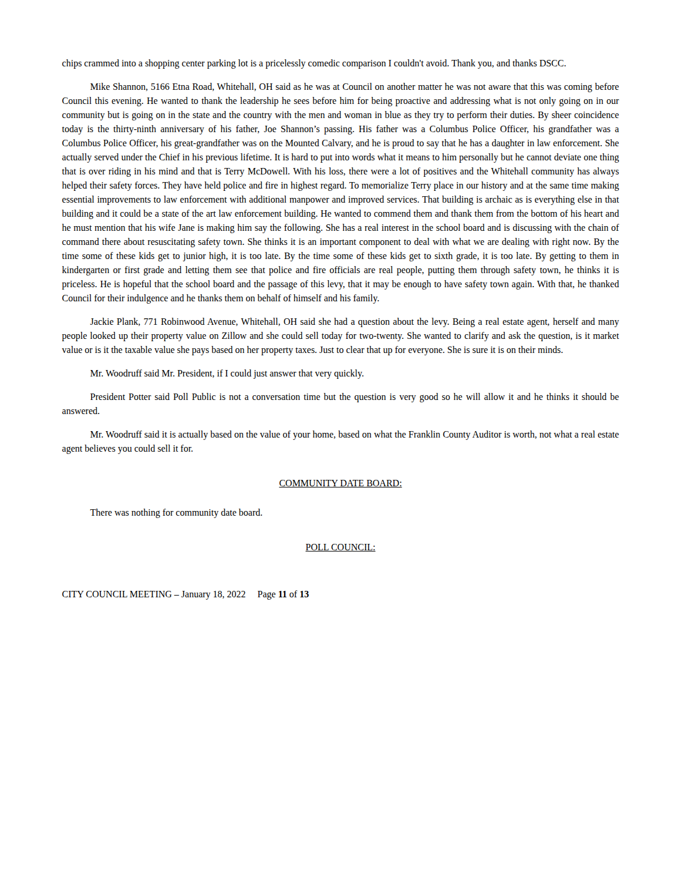chips crammed into a shopping center parking lot is a pricelessly comedic comparison I couldn't avoid. Thank you, and thanks DSCC.
Mike Shannon, 5166 Etna Road, Whitehall, OH said as he was at Council on another matter he was not aware that this was coming before Council this evening. He wanted to thank the leadership he sees before him for being proactive and addressing what is not only going on in our community but is going on in the state and the country with the men and woman in blue as they try to perform their duties. By sheer coincidence today is the thirty-ninth anniversary of his father, Joe Shannon’s passing. His father was a Columbus Police Officer, his grandfather was a Columbus Police Officer, his great-grandfather was on the Mounted Calvary, and he is proud to say that he has a daughter in law enforcement. She actually served under the Chief in his previous lifetime. It is hard to put into words what it means to him personally but he cannot deviate one thing that is over riding in his mind and that is Terry McDowell. With his loss, there were a lot of positives and the Whitehall community has always helped their safety forces. They have held police and fire in highest regard. To memorialize Terry place in our history and at the same time making essential improvements to law enforcement with additional manpower and improved services. That building is archaic as is everything else in that building and it could be a state of the art law enforcement building. He wanted to commend them and thank them from the bottom of his heart and he must mention that his wife Jane is making him say the following. She has a real interest in the school board and is discussing with the chain of command there about resuscitating safety town. She thinks it is an important component to deal with what we are dealing with right now. By the time some of these kids get to junior high, it is too late. By the time some of these kids get to sixth grade, it is too late. By getting to them in kindergarten or first grade and letting them see that police and fire officials are real people, putting them through safety town, he thinks it is priceless. He is hopeful that the school board and the passage of this levy, that it may be enough to have safety town again. With that, he thanked Council for their indulgence and he thanks them on behalf of himself and his family.
Jackie Plank, 771 Robinwood Avenue, Whitehall, OH said she had a question about the levy. Being a real estate agent, herself and many people looked up their property value on Zillow and she could sell today for two-twenty. She wanted to clarify and ask the question, is it market value or is it the taxable value she pays based on her property taxes. Just to clear that up for everyone. She is sure it is on their minds.
Mr. Woodruff said Mr. President, if I could just answer that very quickly.
President Potter said Poll Public is not a conversation time but the question is very good so he will allow it and he thinks it should be answered.
Mr. Woodruff said it is actually based on the value of your home, based on what the Franklin County Auditor is worth, not what a real estate agent believes you could sell it for.
COMMUNITY DATE BOARD:
There was nothing for community date board.
POLL COUNCIL:
CITY COUNCIL MEETING – January 18, 2022 Page 11 of 13